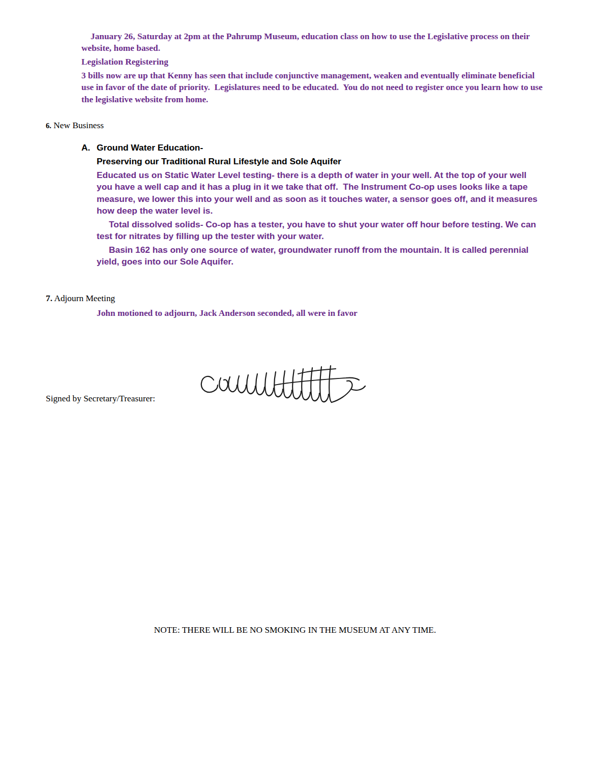January 26, Saturday at 2pm at the Pahrump Museum, education class on how to use the Legislative process on their website, home based.
Legislation Registering
3 bills now are up that Kenny has seen that include conjunctive management, weaken and eventually eliminate beneficial use in favor of the date of priority. Legislatures need to be educated. You do not need to register once you learn how to use the legislative website from home.
6. New Business
A.
Ground Water Education-
Preserving our Traditional Rural Lifestyle and Sole Aquifer
Educated us on Static Water Level testing- there is a depth of water in your well. At the top of your well you have a well cap and it has a plug in it we take that off. The Instrument Co-op uses looks like a tape measure, we lower this into your well and as soon as it touches water, a sensor goes off, and it measures how deep the water level is.
Total dissolved solids- Co-op has a tester, you have to shut your water off hour before testing. We can test for nitrates by filling up the tester with your water.
Basin 162 has only one source of water, groundwater runoff from the mountain. It is called perennial yield, goes into our Sole Aquifer.
7. Adjourn Meeting
John motioned to adjourn, Jack Anderson seconded, all were in favor
Signed by Secretary/Treasurer:
NOTE: THERE WILL BE NO SMOKING IN THE MUSEUM AT ANY TIME.